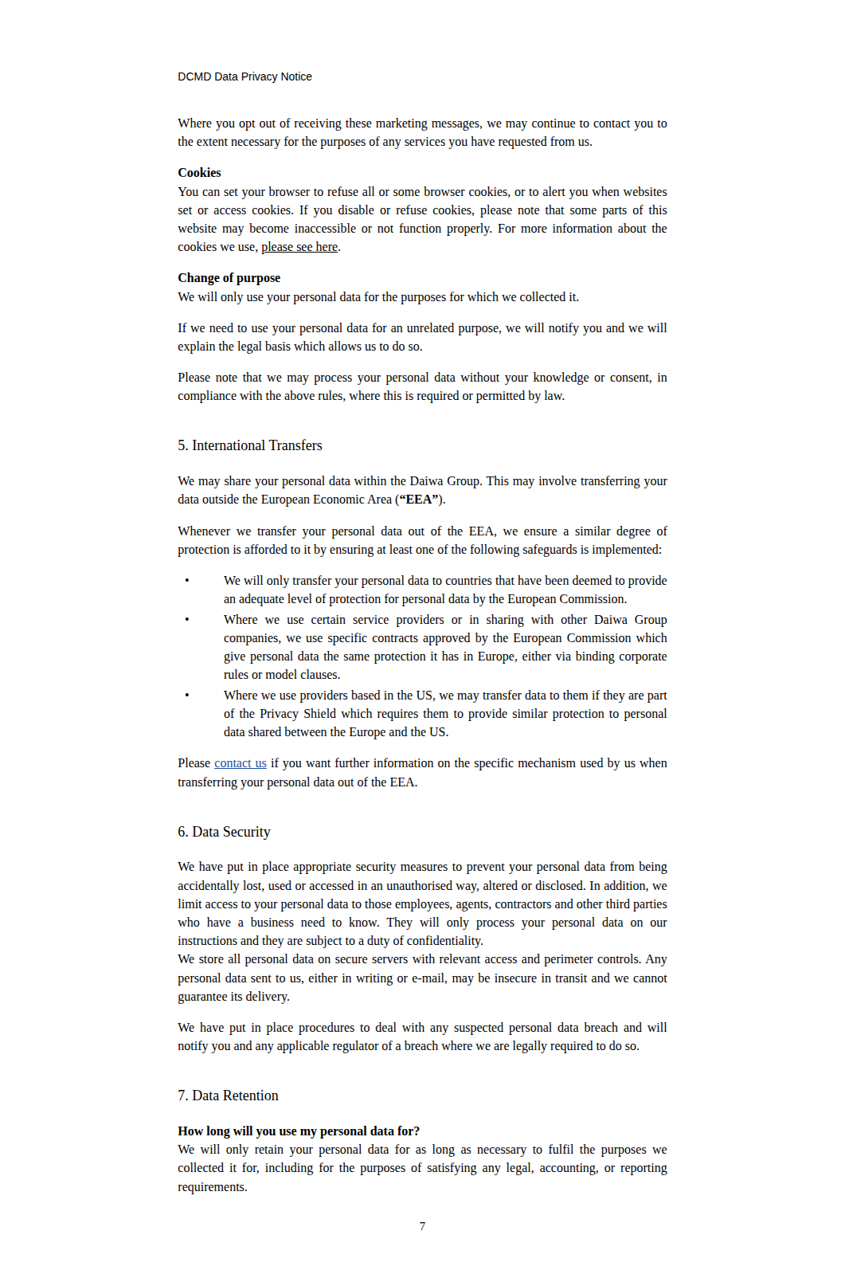DCMD Data Privacy Notice
Where you opt out of receiving these marketing messages, we may continue to contact you to the extent necessary for the purposes of any services you have requested from us.
Cookies
You can set your browser to refuse all or some browser cookies, or to alert you when websites set or access cookies. If you disable or refuse cookies, please note that some parts of this website may become inaccessible or not function properly. For more information about the cookies we use, please see here.
Change of purpose
We will only use your personal data for the purposes for which we collected it.
If we need to use your personal data for an unrelated purpose, we will notify you and we will explain the legal basis which allows us to do so.
Please note that we may process your personal data without your knowledge or consent, in compliance with the above rules, where this is required or permitted by law.
5. International Transfers
We may share your personal data within the Daiwa Group. This may involve transferring your data outside the European Economic Area (“EEA”).
Whenever we transfer your personal data out of the EEA, we ensure a similar degree of protection is afforded to it by ensuring at least one of the following safeguards is implemented:
We will only transfer your personal data to countries that have been deemed to provide an adequate level of protection for personal data by the European Commission.
Where we use certain service providers or in sharing with other Daiwa Group companies, we use specific contracts approved by the European Commission which give personal data the same protection it has in Europe, either via binding corporate rules or model clauses.
Where we use providers based in the US, we may transfer data to them if they are part of the Privacy Shield which requires them to provide similar protection to personal data shared between the Europe and the US.
Please contact us if you want further information on the specific mechanism used by us when transferring your personal data out of the EEA.
6. Data Security
We have put in place appropriate security measures to prevent your personal data from being accidentally lost, used or accessed in an unauthorised way, altered or disclosed. In addition, we limit access to your personal data to those employees, agents, contractors and other third parties who have a business need to know. They will only process your personal data on our instructions and they are subject to a duty of confidentiality.
We store all personal data on secure servers with relevant access and perimeter controls. Any personal data sent to us, either in writing or e-mail, may be insecure in transit and we cannot guarantee its delivery.
We have put in place procedures to deal with any suspected personal data breach and will notify you and any applicable regulator of a breach where we are legally required to do so.
7. Data Retention
How long will you use my personal data for?
We will only retain your personal data for as long as necessary to fulfil the purposes we collected it for, including for the purposes of satisfying any legal, accounting, or reporting requirements.
7